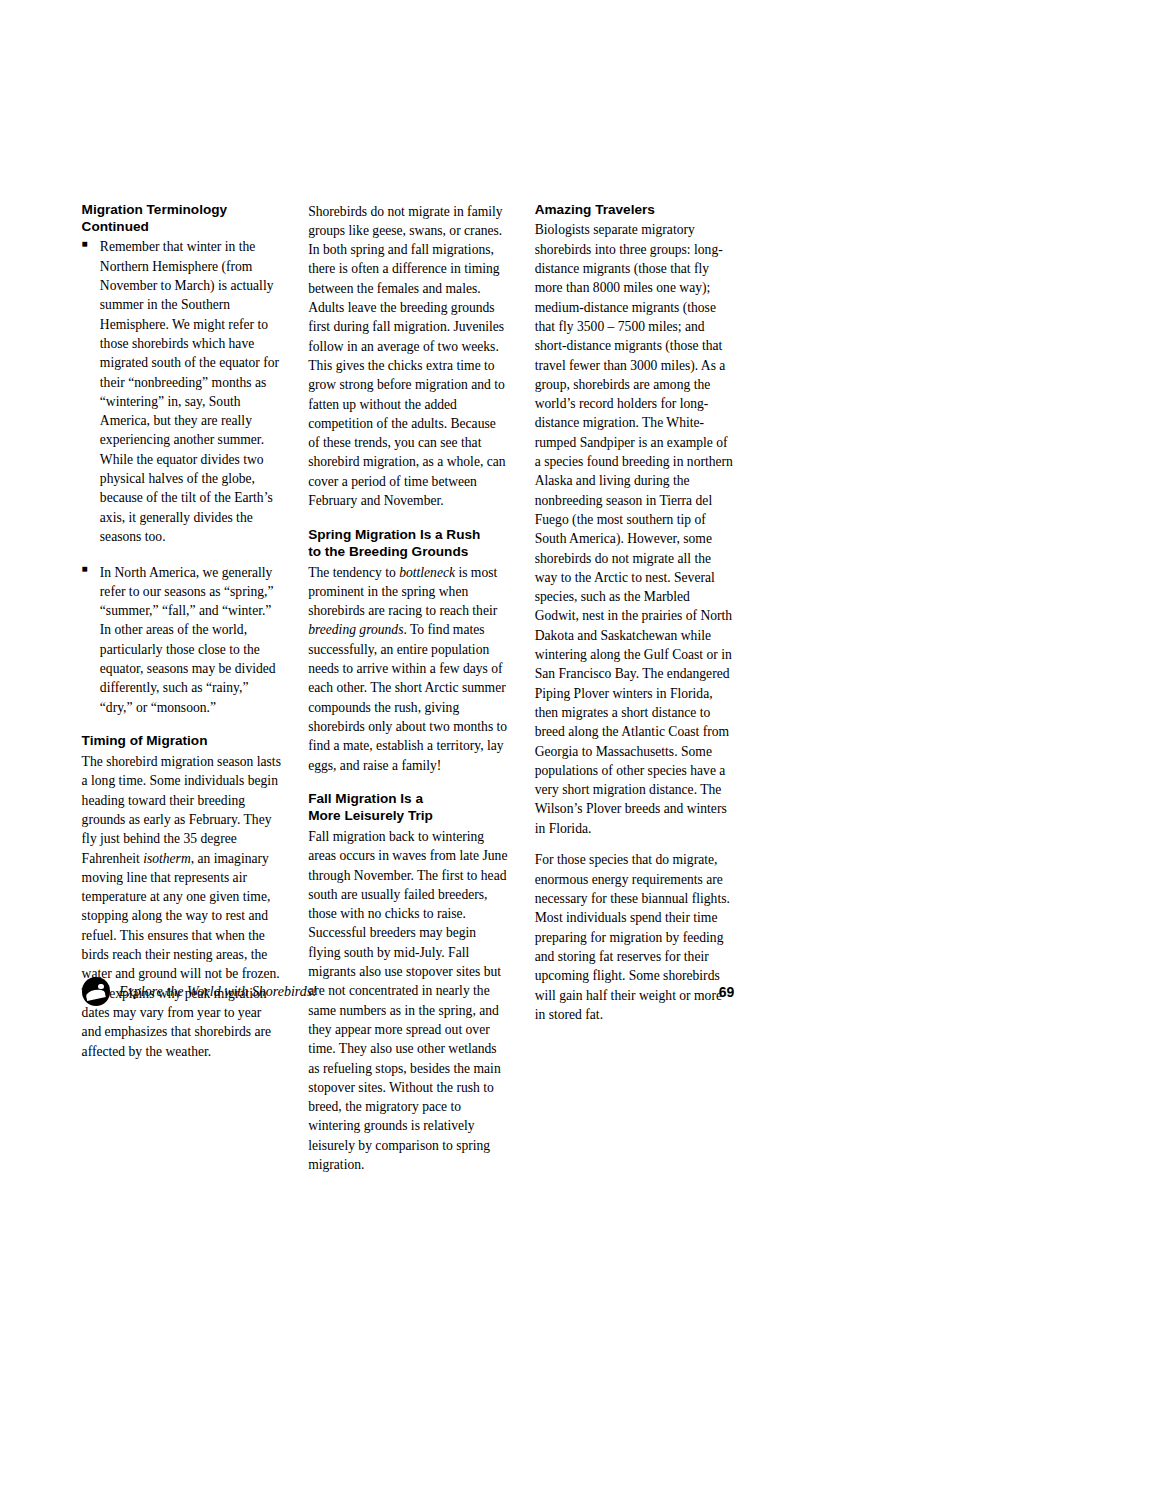Migration Terminology Continued
Remember that winter in the Northern Hemisphere (from November to March) is actually summer in the Southern Hemisphere. We might refer to those shorebirds which have migrated south of the equator for their “nonbreeding” months as “wintering” in, say, South America, but they are really experiencing another summer. While the equator divides two physical halves of the globe, because of the tilt of the Earth’s axis, it generally divides the seasons too.
In North America, we generally refer to our seasons as “spring,” “summer,” “fall,” and “winter.” In other areas of the world, particularly those close to the equator, seasons may be divided differently, such as “rainy,” “dry,” or “monsoon.”
Timing of Migration
The shorebird migration season lasts a long time. Some individuals begin heading toward their breeding grounds as early as February. They fly just behind the 35 degree Fahrenheit isotherm, an imaginary moving line that represents air temperature at any one given time, stopping along the way to rest and refuel. This ensures that when the birds reach their nesting areas, the water and ground will not be frozen. This explains why peak migration dates may vary from year to year and emphasizes that shorebirds are affected by the weather.
Shorebirds do not migrate in family groups like geese, swans, or cranes. In both spring and fall migrations, there is often a difference in timing between the females and males. Adults leave the breeding grounds first during fall migration. Juveniles follow in an average of two weeks. This gives the chicks extra time to grow strong before migration and to fatten up without the added competition of the adults. Because of these trends, you can see that shorebird migration, as a whole, can cover a period of time between February and November.
Spring Migration Is a Rush
to the Breeding Grounds
The tendency to bottleneck is most prominent in the spring when shorebirds are racing to reach their breeding grounds. To find mates successfully, an entire population needs to arrive within a few days of each other. The short Arctic summer compounds the rush, giving shorebirds only about two months to find a mate, establish a territory, lay eggs, and raise a family!
Fall Migration Is a
More Leisurely Trip
Fall migration back to wintering areas occurs in waves from late June through November. The first to head south are usually failed breeders, those with no chicks to raise. Successful breeders may begin flying south by mid-July. Fall migrants also use stopover sites but are not concentrated in nearly the same numbers as in the spring, and they appear more spread out over time. They also use other wetlands as refueling stops, besides the main stopover sites. Without the rush to breed, the migratory pace to wintering grounds is relatively leisurely by comparison to spring migration.
Amazing Travelers
Biologists separate migratory shorebirds into three groups: long-distance migrants (those that fly more than 8000 miles one way); medium-distance migrants (those that fly 3500 – 7500 miles; and short-distance migrants (those that travel fewer than 3000 miles). As a group, shorebirds are among the world’s record holders for long-distance migration. The White-rumped Sandpiper is an example of a species found breeding in northern Alaska and living during the nonbreeding season in Tierra del Fuego (the most southern tip of South America). However, some shorebirds do not migrate all the way to the Arctic to nest. Several species, such as the Marbled Godwit, nest in the prairies of North Dakota and Saskatchewan while wintering along the Gulf Coast or in San Francisco Bay. The endangered Piping Plover winters in Florida, then migrates a short distance to breed along the Atlantic Coast from Georgia to Massachusetts. Some populations of other species have a very short migration distance. The Wilson’s Plover breeds and winters in Florida.
For those species that do migrate, enormous energy requirements are necessary for these biannual flights. Most individuals spend their time preparing for migration by feeding and storing fat reserves for their upcoming flight. Some shorebirds will gain half their weight or more in stored fat.
Explore the World with Shorebirds!
69